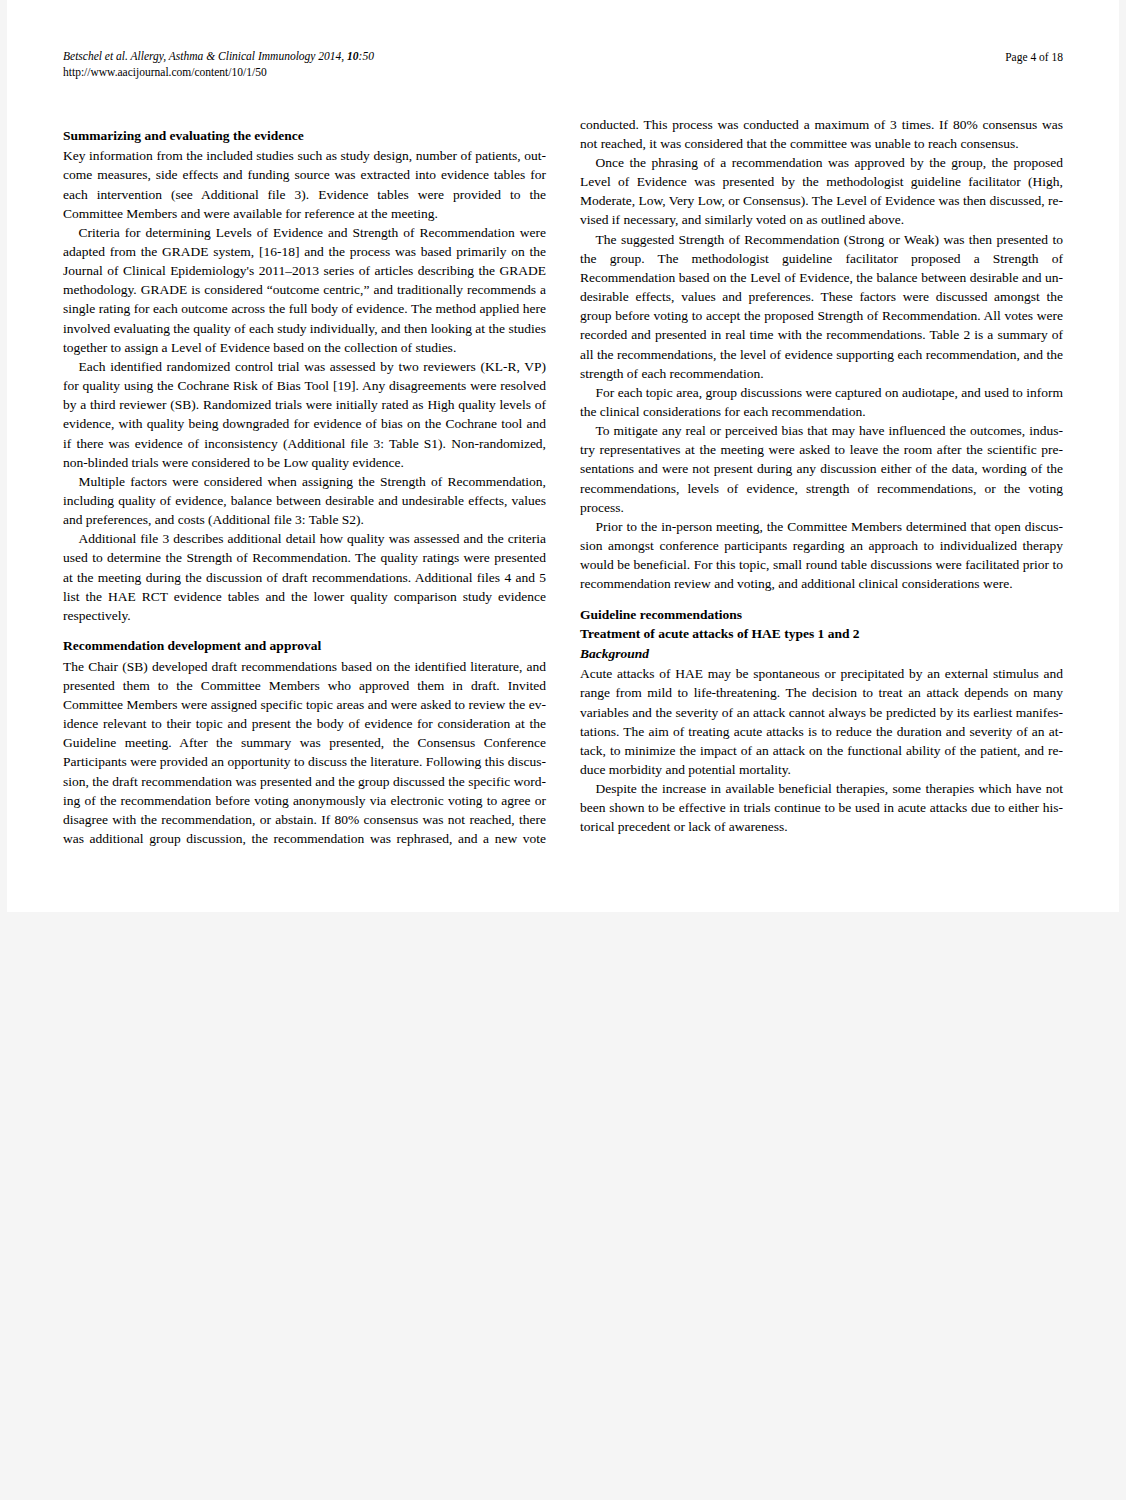Betschel et al. Allergy, Asthma & Clinical Immunology 2014, 10:50
http://www.aacijournal.com/content/10/1/50
Page 4 of 18
Summarizing and evaluating the evidence
Key information from the included studies such as study design, number of patients, outcome measures, side effects and funding source was extracted into evidence tables for each intervention (see Additional file 3). Evidence tables were provided to the Committee Members and were available for reference at the meeting.
Criteria for determining Levels of Evidence and Strength of Recommendation were adapted from the GRADE system, [16-18] and the process was based primarily on the Journal of Clinical Epidemiology's 2011–2013 series of articles describing the GRADE methodology. GRADE is considered “outcome centric,” and traditionally recommends a single rating for each outcome across the full body of evidence. The method applied here involved evaluating the quality of each study individually, and then looking at the studies together to assign a Level of Evidence based on the collection of studies.
Each identified randomized control trial was assessed by two reviewers (KL-R, VP) for quality using the Cochrane Risk of Bias Tool [19]. Any disagreements were resolved by a third reviewer (SB). Randomized trials were initially rated as High quality levels of evidence, with quality being downgraded for evidence of bias on the Cochrane tool and if there was evidence of inconsistency (Additional file 3: Table S1). Non-randomized, non-blinded trials were considered to be Low quality evidence.
Multiple factors were considered when assigning the Strength of Recommendation, including quality of evidence, balance between desirable and undesirable effects, values and preferences, and costs (Additional file 3: Table S2).
Additional file 3 describes additional detail how quality was assessed and the criteria used to determine the Strength of Recommendation. The quality ratings were presented at the meeting during the discussion of draft recommendations. Additional files 4 and 5 list the HAE RCT evidence tables and the lower quality comparison study evidence respectively.
Recommendation development and approval
The Chair (SB) developed draft recommendations based on the identified literature, and presented them to the Committee Members who approved them in draft. Invited Committee Members were assigned specific topic areas and were asked to review the evidence relevant to their topic and present the body of evidence for consideration at the Guideline meeting. After the summary was presented, the Consensus Conference Participants were provided an opportunity to discuss the literature. Following this discussion, the draft recommendation was presented and the group discussed the specific wording of the recommendation before voting anonymously via electronic voting to agree or disagree with the recommendation, or abstain. If 80% consensus was not reached, there was additional group discussion, the recommendation was rephrased, and a new vote conducted. This process was conducted a maximum of 3 times. If 80% consensus was not reached, it was considered that the committee was unable to reach consensus.
Once the phrasing of a recommendation was approved by the group, the proposed Level of Evidence was presented by the methodologist guideline facilitator (High, Moderate, Low, Very Low, or Consensus). The Level of Evidence was then discussed, revised if necessary, and similarly voted on as outlined above.
The suggested Strength of Recommendation (Strong or Weak) was then presented to the group. The methodologist guideline facilitator proposed a Strength of Recommendation based on the Level of Evidence, the balance between desirable and undesirable effects, values and preferences. These factors were discussed amongst the group before voting to accept the proposed Strength of Recommendation. All votes were recorded and presented in real time with the recommendations. Table 2 is a summary of all the recommendations, the level of evidence supporting each recommendation, and the strength of each recommendation.
For each topic area, group discussions were captured on audiotape, and used to inform the clinical considerations for each recommendation.
To mitigate any real or perceived bias that may have influenced the outcomes, industry representatives at the meeting were asked to leave the room after the scientific presentations and were not present during any discussion either of the data, wording of the recommendations, levels of evidence, strength of recommendations, or the voting process.
Prior to the in-person meeting, the Committee Members determined that open discussion amongst conference participants regarding an approach to individualized therapy would be beneficial. For this topic, small round table discussions were facilitated prior to recommendation review and voting, and additional clinical considerations were.
Guideline recommendations
Treatment of acute attacks of HAE types 1 and 2
Background
Acute attacks of HAE may be spontaneous or precipitated by an external stimulus and range from mild to life-threatening. The decision to treat an attack depends on many variables and the severity of an attack cannot always be predicted by its earliest manifestations. The aim of treating acute attacks is to reduce the duration and severity of an attack, to minimize the impact of an attack on the functional ability of the patient, and reduce morbidity and potential mortality.
Despite the increase in available beneficial therapies, some therapies which have not been shown to be effective in trials continue to be used in acute attacks due to either historical precedent or lack of awareness.